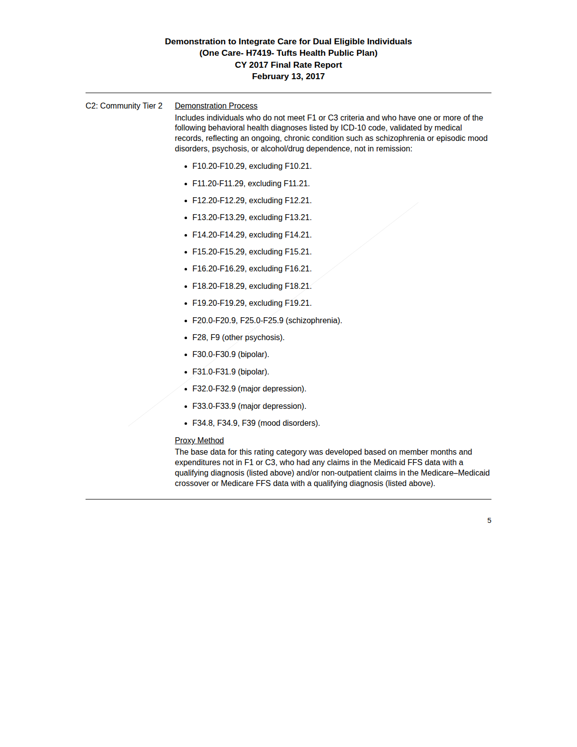Demonstration to Integrate Care for Dual Eligible Individuals
(One Care- H7419- Tufts Health Public Plan)
CY 2017 Final Rate Report
February 13, 2017
| C2: Community Tier 2 | Demonstration Process Includes individuals who do not meet F1 or C3 criteria and who have one or more of the following behavioral health diagnoses listed by ICD-10 code, validated by medical records, reflecting an ongoing, chronic condition such as schizophrenia or episodic mood disorders, psychosis, or alcohol/drug dependence, not in remission: F10.20-F10.29, excluding F10.21. F11.20-F11.29, excluding F11.21. F12.20-F12.29, excluding F12.21. F13.20-F13.29, excluding F13.21. F14.20-F14.29, excluding F14.21. F15.20-F15.29, excluding F15.21. F16.20-F16.29, excluding F16.21. F18.20-F18.29, excluding F18.21. F19.20-F19.29, excluding F19.21. F20.0-F20.9, F25.0-F25.9 (schizophrenia). F28, F9 (other psychosis). F30.0-F30.9 (bipolar). F31.0-F31.9 (bipolar). F32.0-F32.9 (major depression). F33.0-F33.9 (major depression). F34.8, F34.9, F39 (mood disorders). Proxy Method The base data for this rating category was developed based on member months and expenditures not in F1 or C3, who had any claims in the Medicaid FFS data with a qualifying diagnosis (listed above) and/or non-outpatient claims in the Medicare–Medicaid crossover or Medicare FFS data with a qualifying diagnosis (listed above). |
5